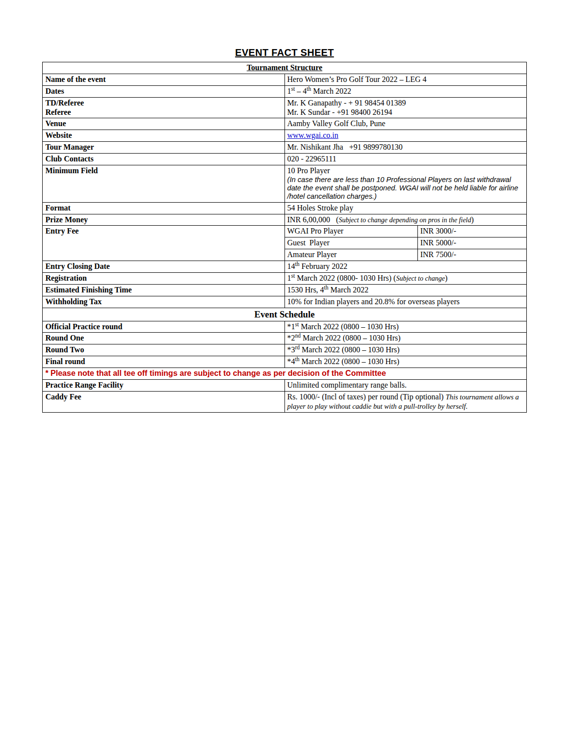EVENT FACT SHEET
| Tournament Structure |
| Name of the event | Hero Women’s Pro Golf Tour 2022 – LEG 4 |
| Dates | 1 st – 4 th March 2022 |
| TD/Referee Referee | Mr. K Ganapathy - + 91 98454 01389 Mr. K Sundar - +91 98400 26194 |
| Venue | Aamby Valley Golf Club, Pune |
| Website | www.wgai.co.in |
| Tour Manager | Mr. Nishikant Jha +91 9899780130 |
| Club Contacts | 020 - 22965111 |
| Minimum Field | 10 Pro Player (In case there are less than 10 Professional Players on last withdrawal date the event shall be postponed. WGAI will not be held liable for airline /hotel cancellation charges.) |
| Format | 54 Holes Stroke play |
| Prize Money | INR 6,00,000 ( Subject to change depending on pros in the field ) |
| Entry Fee | / WGAI Pro Player / INR 3000/- / |
| / Guest Player / INR 5000/- / |
| / Amateur Player / INR 7500/- / |
| Entry Closing Date | 14 th February 2022 |
| Registration | 1 st March 2022 (0800- 1030 Hrs) ( Subject to change ) |
| Estimated Finishing Time | 1530 Hrs, 4 th March 2022 |
| Withholding Tax | 10% for Indian players and 20.8% for overseas players |
| Event Schedule |
| Official Practice round | *1 st March 2022 (0800 – 1030 Hrs) |
| Round One | *2 nd March 2022 (0800 – 1030 Hrs) |
| Round Two | *3 rd March 2022 (0800 – 1030 Hrs) |
| Final round | *4 th March 2022 (0800 – 1030 Hrs) |
| * Please note that all tee off timings are subject to change as per decision of the Committee |
| Practice Range Facility | Unlimited complimentary range balls. |
| Caddy Fee | Rs. 1000/- (Incl of taxes) per round (Tip optional) This tournament allows a player to play without caddie but with a pull-trolley by herself. |